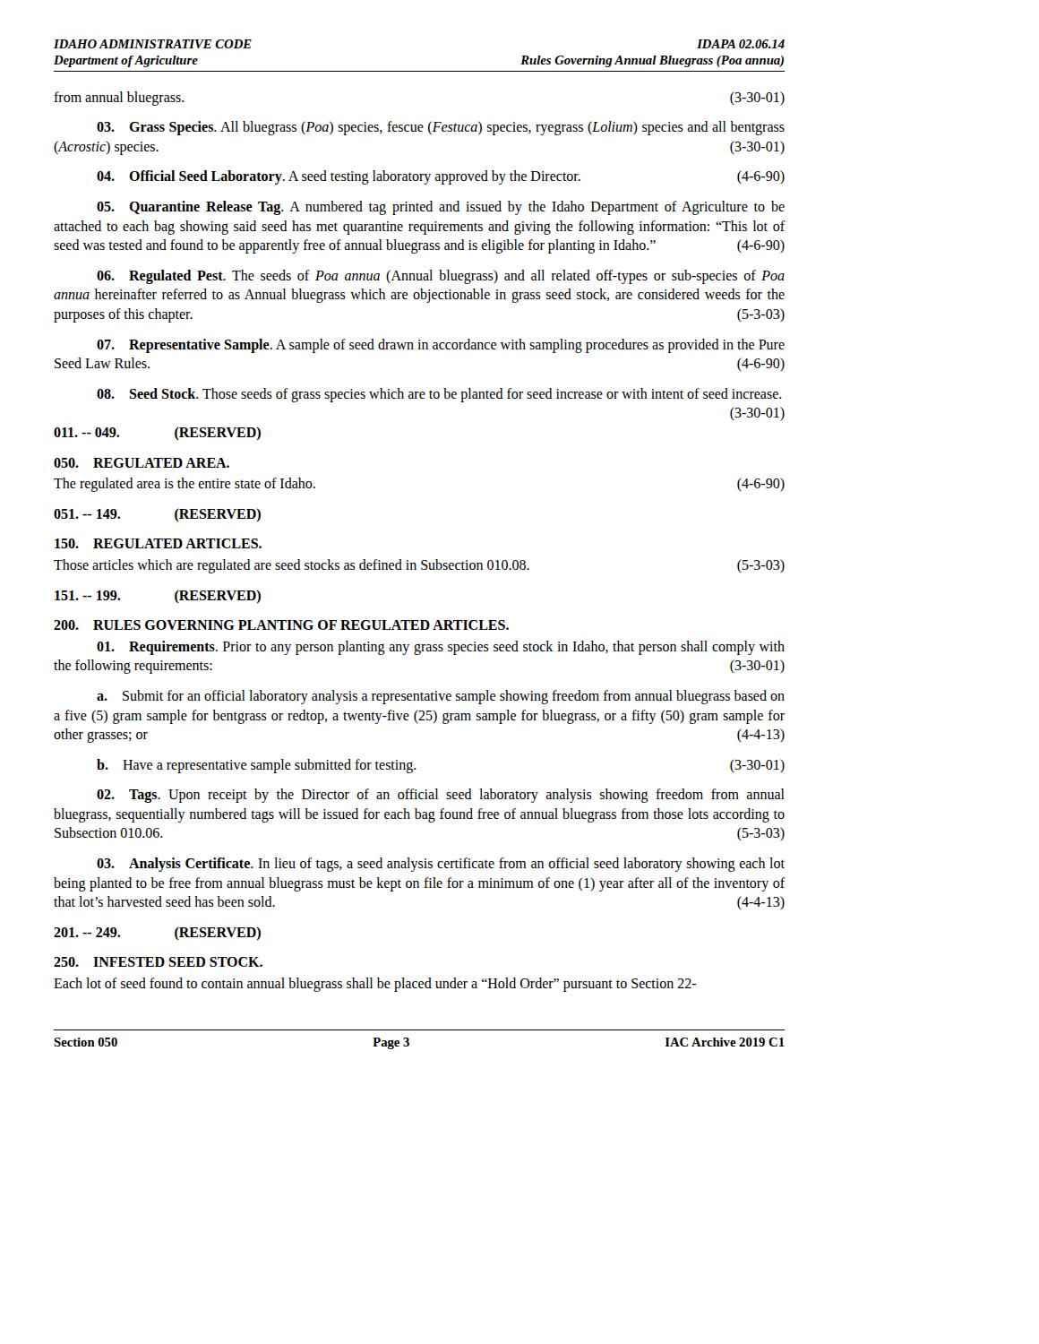IDAHO ADMINISTRATIVE CODE
Department of Agriculture
IDAPA 02.06.14
Rules Governing Annual Bluegrass (Poa annua)
from annual bluegrass.(3-30-01)
03. Grass Species. All bluegrass (Poa) species, fescue (Festuca) species, ryegrass (Lolium) species and all bentgrass (Acrostic) species.(3-30-01)
04. Official Seed Laboratory. A seed testing laboratory approved by the Director.(4-6-90)
05. Quarantine Release Tag. A numbered tag printed and issued by the Idaho Department of Agriculture to be attached to each bag showing said seed has met quarantine requirements and giving the following information: “This lot of seed was tested and found to be apparently free of annual bluegrass and is eligible for planting in Idaho.”(4-6-90)
06. Regulated Pest. The seeds of Poa annua (Annual bluegrass) and all related off-types or sub-species of Poa annua hereinafter referred to as Annual bluegrass which are objectionable in grass seed stock, are considered weeds for the purposes of this chapter.(5-3-03)
07. Representative Sample. A sample of seed drawn in accordance with sampling procedures as provided in the Pure Seed Law Rules.(4-6-90)
08. Seed Stock. Those seeds of grass species which are to be planted for seed increase or with intent of seed increase.(3-30-01)
011. -- 049.(RESERVED)
050. REGULATED AREA.
The regulated area is the entire state of Idaho.(4-6-90)
051. -- 149.(RESERVED)
150. REGULATED ARTICLES.
Those articles which are regulated are seed stocks as defined in Subsection 010.08.(5-3-03)
151. -- 199.(RESERVED)
200. RULES GOVERNING PLANTING OF REGULATED ARTICLES.
01. Requirements. Prior to any person planting any grass species seed stock in Idaho, that person shall comply with the following requirements:(3-30-01)
a. Submit for an official laboratory analysis a representative sample showing freedom from annual bluegrass based on a five (5) gram sample for bentgrass or redtop, a twenty-five (25) gram sample for bluegrass, or a fifty (50) gram sample for other grasses; or(4-4-13)
b. Have a representative sample submitted for testing.(3-30-01)
02. Tags. Upon receipt by the Director of an official seed laboratory analysis showing freedom from annual bluegrass, sequentially numbered tags will be issued for each bag found free of annual bluegrass from those lots according to Subsection 010.06.(5-3-03)
03. Analysis Certificate. In lieu of tags, a seed analysis certificate from an official seed laboratory showing each lot being planted to be free from annual bluegrass must be kept on file for a minimum of one (1) year after all of the inventory of that lot’s harvested seed has been sold.(4-4-13)
201. -- 249.(RESERVED)
250. INFESTED SEED STOCK.
Each lot of seed found to contain annual bluegrass shall be placed under a “Hold Order” pursuant to Section 22-
Section 050
Page 3
IAC Archive 2019 C1